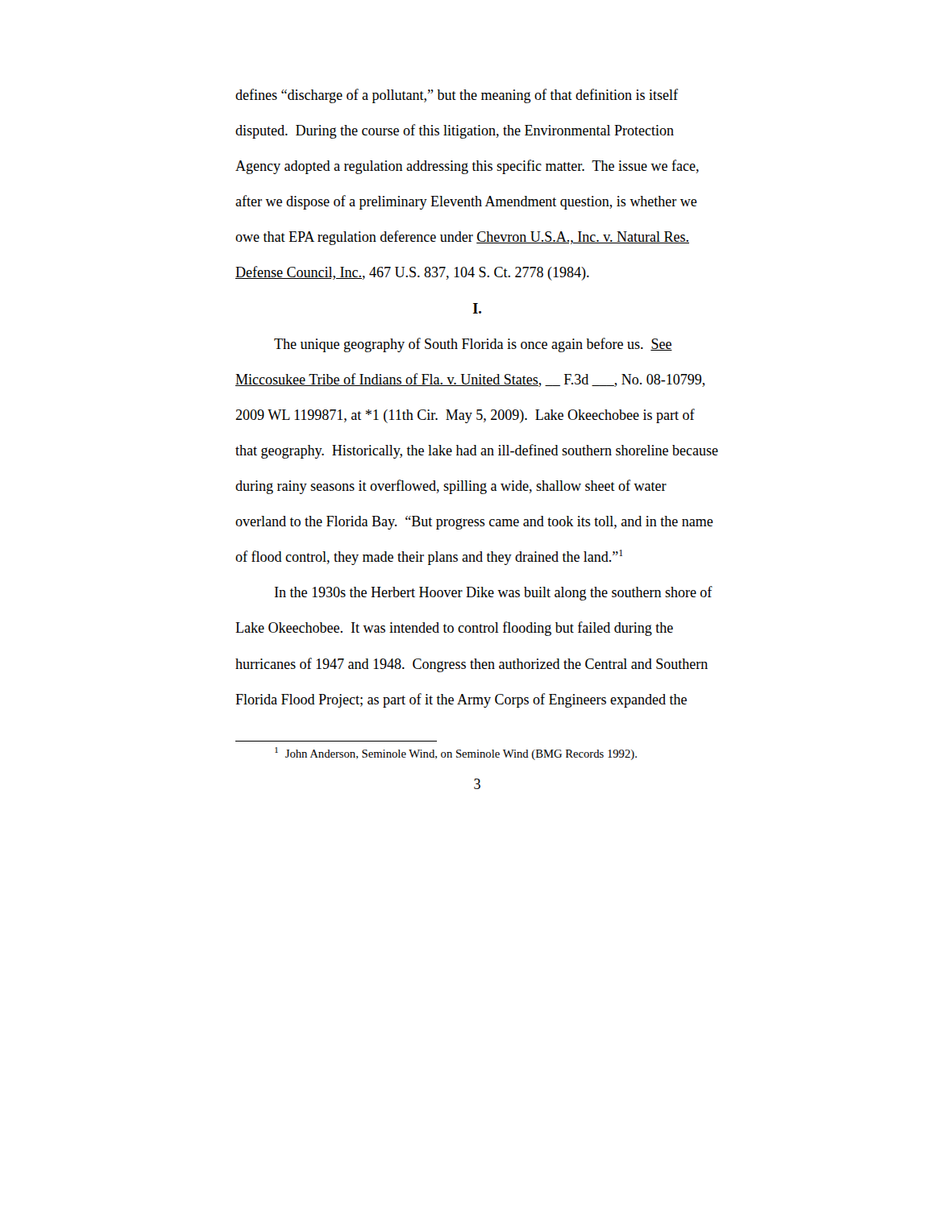defines “discharge of a pollutant,” but the meaning of that definition is itself disputed. During the course of this litigation, the Environmental Protection Agency adopted a regulation addressing this specific matter. The issue we face, after we dispose of a preliminary Eleventh Amendment question, is whether we owe that EPA regulation deference under Chevron U.S.A., Inc. v. Natural Res. Defense Council, Inc., 467 U.S. 837, 104 S. Ct. 2778 (1984).
I.
The unique geography of South Florida is once again before us. See Miccosukee Tribe of Indians of Fla. v. United States, __ F.3d ___, No. 08-10799, 2009 WL 1199871, at *1 (11th Cir. May 5, 2009). Lake Okeechobee is part of that geography. Historically, the lake had an ill-defined southern shoreline because during rainy seasons it overflowed, spilling a wide, shallow sheet of water overland to the Florida Bay. “But progress came and took its toll, and in the name of flood control, they made their plans and they drained the land.”1
In the 1930s the Herbert Hoover Dike was built along the southern shore of Lake Okeechobee. It was intended to control flooding but failed during the hurricanes of 1947 and 1948. Congress then authorized the Central and Southern Florida Flood Project; as part of it the Army Corps of Engineers expanded the
1 John Anderson, Seminole Wind, on Seminole Wind (BMG Records 1992).
3